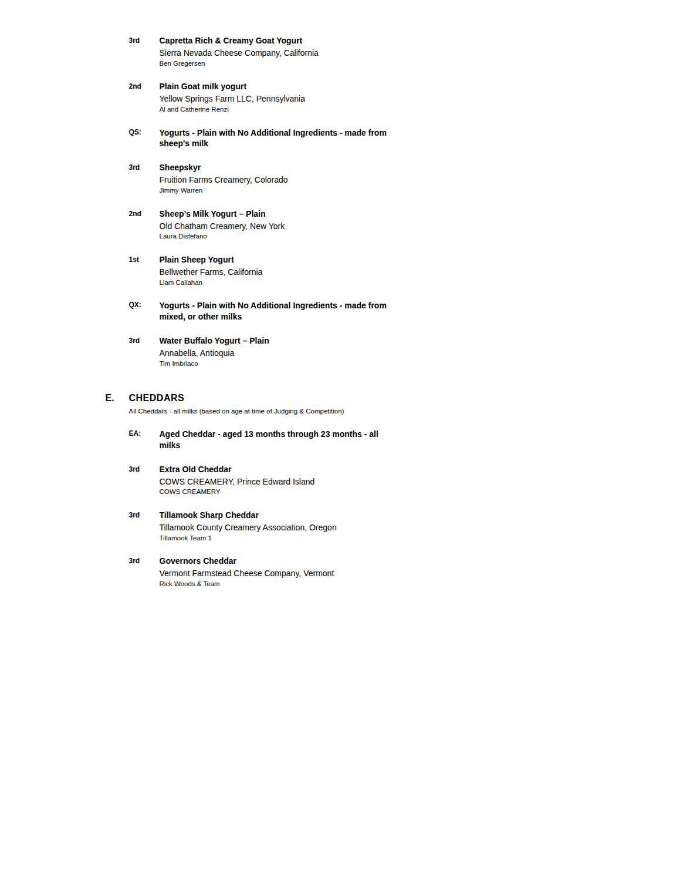3rd
Capretta Rich & Creamy Goat Yogurt
Sierra Nevada Cheese Company, California
Ben Gregersen
2nd
Plain Goat milk yogurt
Yellow Springs Farm LLC, Pennsylvania
Al and Catherine Renzi
QS:
Yogurts - Plain with No Additional Ingredients - made from sheep's milk
3rd
Sheepskyr
Fruition Farms Creamery, Colorado
Jimmy Warren
2nd
Sheep’s Milk Yogurt – Plain
Old Chatham Creamery, New York
Laura Distefano
1st
Plain Sheep Yogurt
Bellwether Farms, California
Liam Callahan
QX:
Yogurts - Plain with No Additional Ingredients - made from mixed, or other milks
3rd
Water Buffalo Yogurt – Plain
Annabella, Antioquia
Tim Imbriaco
E.
CHEDDARS
All Cheddars - all milks (based on age at time of Judging & Competition)
EA:
Aged Cheddar - aged 13 months through 23 months - all milks
3rd
Extra Old Cheddar
COWS CREAMERY, Prince Edward Island
COWS CREAMERY
3rd
Tillamook Sharp Cheddar
Tillamook County Creamery Association, Oregon
Tillamook Team 1
3rd
Governors Cheddar
Vermont Farmstead Cheese Company, Vermont
Rick Woods & Team